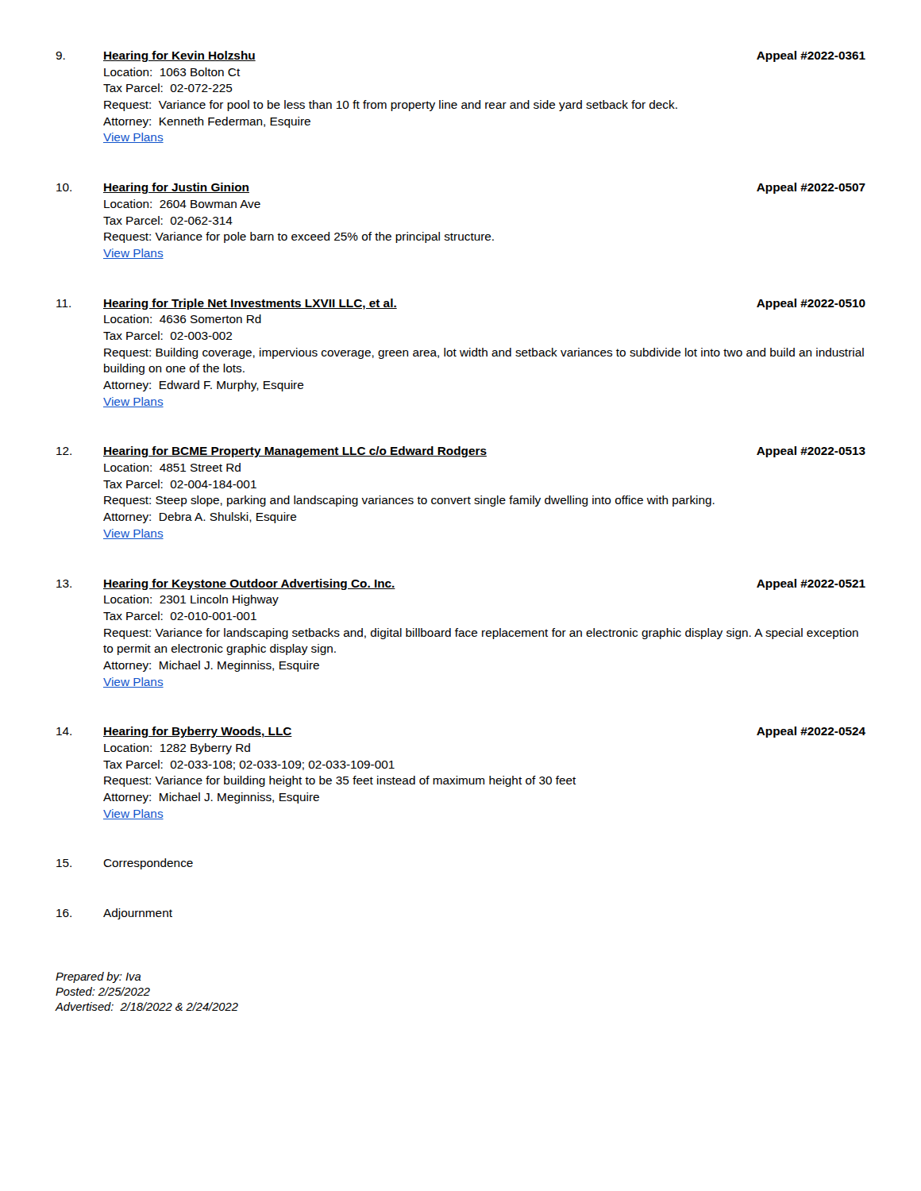9.
Hearing for Kevin Holzshu Appeal #2022-0361
Location: 1063 Bolton Ct
Tax Parcel: 02-072-225
Request: Variance for pool to be less than 10 ft from property line and rear and side yard setback for deck.
Attorney: Kenneth Federman, Esquire
View Plans
10.
Hearing for Justin Ginion Appeal #2022-0507
Location: 2604 Bowman Ave
Tax Parcel: 02-062-314
Request: Variance for pole barn to exceed 25% of the principal structure.
View Plans
11.
Hearing for Triple Net Investments LXVII LLC, et al. Appeal #2022-0510
Location: 4636 Somerton Rd
Tax Parcel: 02-003-002
Request: Building coverage, impervious coverage, green area, lot width and setback variances to subdivide lot into two and build an industrial building on one of the lots.
Attorney: Edward F. Murphy, Esquire
View Plans
12.
Hearing for BCME Property Management LLC c/o Edward Rodgers Appeal #2022-0513
Location: 4851 Street Rd
Tax Parcel: 02-004-184-001
Request: Steep slope, parking and landscaping variances to convert single family dwelling into office with parking.
Attorney: Debra A. Shulski, Esquire
View Plans
13.
Hearing for Keystone Outdoor Advertising Co. Inc. Appeal #2022-0521
Location: 2301 Lincoln Highway
Tax Parcel: 02-010-001-001
Request: Variance for landscaping setbacks and, digital billboard face replacement for an electronic graphic display sign. A special exception to permit an electronic graphic display sign.
Attorney: Michael J. Meginniss, Esquire
View Plans
14.
Hearing for Byberry Woods, LLC Appeal #2022-0524
Location: 1282 Byberry Rd
Tax Parcel: 02-033-108; 02-033-109; 02-033-109-001
Request: Variance for building height to be 35 feet instead of maximum height of 30 feet
Attorney: Michael J. Meginniss, Esquire
View Plans
15.
Correspondence
16.
Adjournment
Prepared by: Iva
Posted: 2/25/2022
Advertised: 2/18/2022 & 2/24/2022